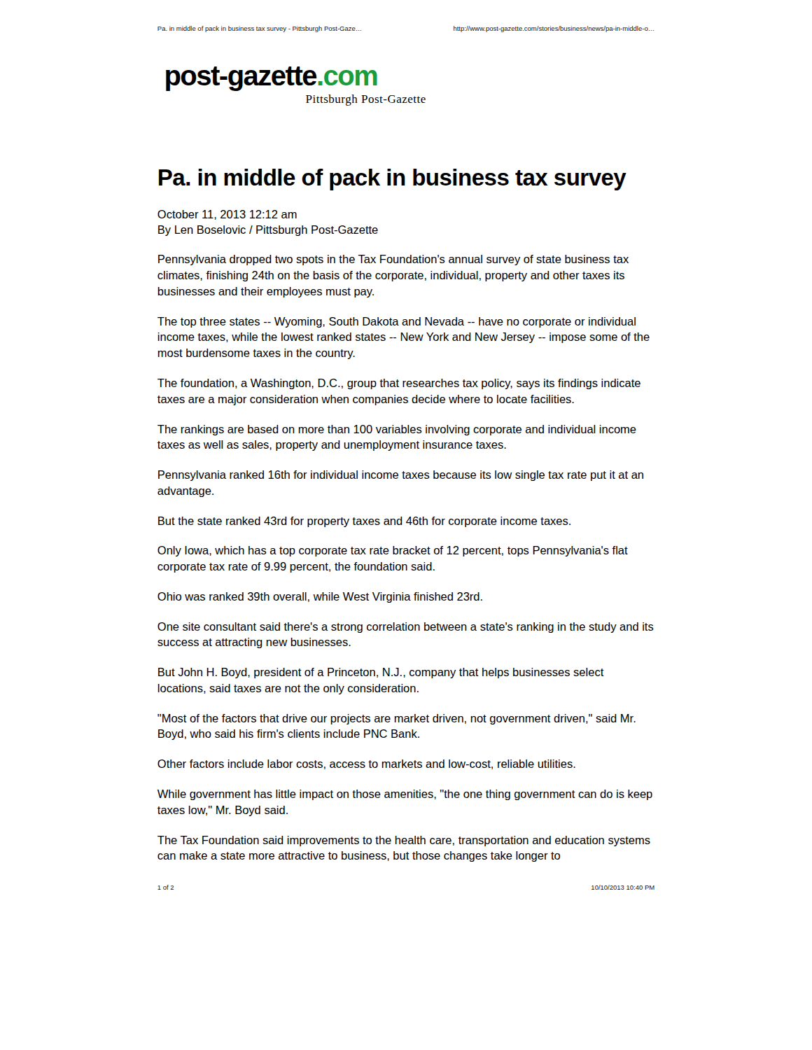Pa. in middle of pack in business tax survey - Pittsburgh Post-Gaze… http://www.post-gazette.com/stories/business/news/pa-in-middle-o…
post-gazette.com
Pittsburgh Post-Gazette
Pa. in middle of pack in business tax survey
October 11, 2013 12:12 am
By Len Boselovic / Pittsburgh Post-Gazette
Pennsylvania dropped two spots in the Tax Foundation's annual survey of state business tax climates, finishing 24th on the basis of the corporate, individual, property and other taxes its businesses and their employees must pay.
The top three states -- Wyoming, South Dakota and Nevada -- have no corporate or individual income taxes, while the lowest ranked states -- New York and New Jersey -- impose some of the most burdensome taxes in the country.
The foundation, a Washington, D.C., group that researches tax policy, says its findings indicate taxes are a major consideration when companies decide where to locate facilities.
The rankings are based on more than 100 variables involving corporate and individual income taxes as well as sales, property and unemployment insurance taxes.
Pennsylvania ranked 16th for individual income taxes because its low single tax rate put it at an advantage.
But the state ranked 43rd for property taxes and 46th for corporate income taxes.
Only Iowa, which has a top corporate tax rate bracket of 12 percent, tops Pennsylvania's flat corporate tax rate of 9.99 percent, the foundation said.
Ohio was ranked 39th overall, while West Virginia finished 23rd.
One site consultant said there's a strong correlation between a state's ranking in the study and its success at attracting new businesses.
But John H. Boyd, president of a Princeton, N.J., company that helps businesses select locations, said taxes are not the only consideration.
"Most of the factors that drive our projects are market driven, not government driven," said Mr. Boyd, who said his firm's clients include PNC Bank.
Other factors include labor costs, access to markets and low-cost, reliable utilities.
While government has little impact on those amenities, "the one thing government can do is keep taxes low," Mr. Boyd said.
The Tax Foundation said improvements to the health care, transportation and education systems can make a state more attractive to business, but those changes take longer to
1 of 2 10/10/2013 10:40 PM